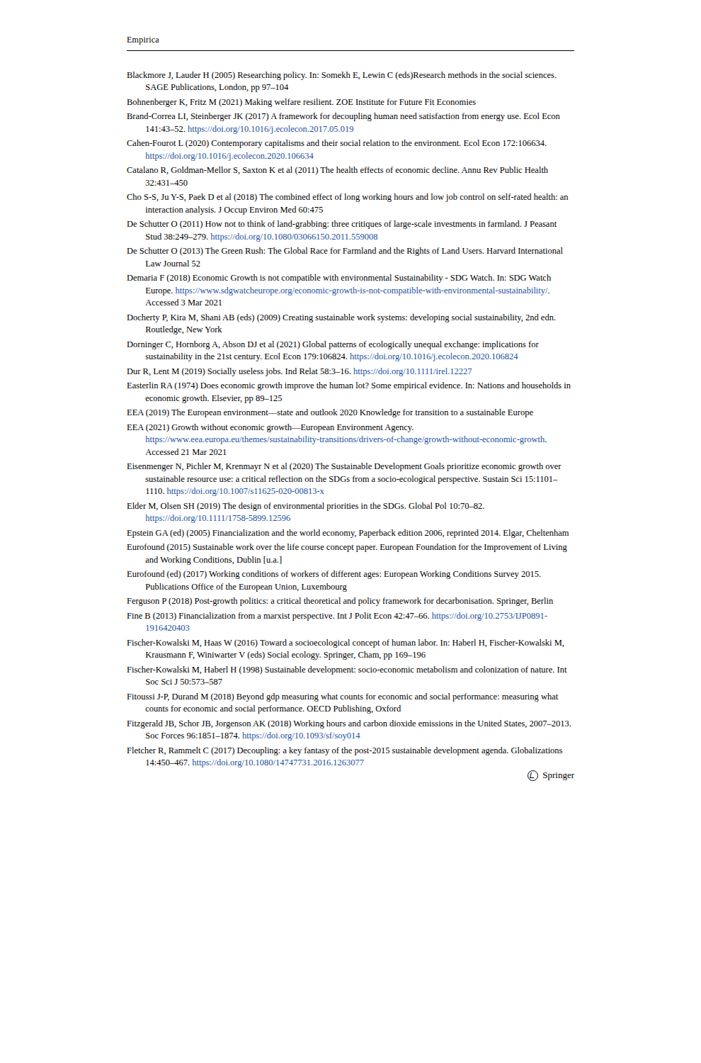Empirica
Blackmore J, Lauder H (2005) Researching policy. In: Somekh E, Lewin C (eds)Research methods in the social sciences. SAGE Publications, London, pp 97–104
Bohnenberger K, Fritz M (2021) Making welfare resilient. ZOE Institute for Future Fit Economies
Brand-Correa LI, Steinberger JK (2017) A framework for decoupling human need satisfaction from energy use. Ecol Econ 141:43–52. https://doi.org/10.1016/j.ecolecon.2017.05.019
Cahen-Fourot L (2020) Contemporary capitalisms and their social relation to the environment. Ecol Econ 172:106634. https://doi.org/10.1016/j.ecolecon.2020.106634
Catalano R, Goldman-Mellor S, Saxton K et al (2011) The health effects of economic decline. Annu Rev Public Health 32:431–450
Cho S-S, Ju Y-S, Paek D et al (2018) The combined effect of long working hours and low job control on self-rated health: an interaction analysis. J Occup Environ Med 60:475
De Schutter O (2011) How not to think of land-grabbing: three critiques of large-scale investments in farmland. J Peasant Stud 38:249–279. https://doi.org/10.1080/03066150.2011.559008
De Schutter O (2013) The Green Rush: The Global Race for Farmland and the Rights of Land Users. Harvard International Law Journal 52
Demaria F (2018) Economic Growth is not compatible with environmental Sustainability - SDG Watch. In: SDG Watch Europe. https://www.sdgwatcheurope.org/economic-growth-is-not-compatible-with-environmental-sustainability/. Accessed 3 Mar 2021
Docherty P, Kira M, Shani AB (eds) (2009) Creating sustainable work systems: developing social sustainability, 2nd edn. Routledge, New York
Dorninger C, Hornborg A, Abson DJ et al (2021) Global patterns of ecologically unequal exchange: implications for sustainability in the 21st century. Ecol Econ 179:106824. https://doi.org/10.1016/j.ecolecon.2020.106824
Dur R, Lent M (2019) Socially useless jobs. Ind Relat 58:3–16. https://doi.org/10.1111/irel.12227
Easterlin RA (1974) Does economic growth improve the human lot? Some empirical evidence. In: Nations and households in economic growth. Elsevier, pp 89–125
EEA (2019) The European environment—state and outlook 2020 Knowledge for transition to a sustainable Europe
EEA (2021) Growth without economic growth—European Environment Agency. https://www.eea.europa.eu/themes/sustainability-transitions/drivers-of-change/growth-without-economic-growth. Accessed 21 Mar 2021
Eisenmenger N, Pichler M, Krenmayr N et al (2020) The Sustainable Development Goals prioritize economic growth over sustainable resource use: a critical reflection on the SDGs from a socio-ecological perspective. Sustain Sci 15:1101–1110. https://doi.org/10.1007/s11625-020-00813-x
Elder M, Olsen SH (2019) The design of environmental priorities in the SDGs. Global Pol 10:70–82. https://doi.org/10.1111/1758-5899.12596
Epstein GA (ed) (2005) Financialization and the world economy, Paperback edition 2006, reprinted 2014. Elgar, Cheltenham
Eurofound (2015) Sustainable work over the life course concept paper. European Foundation for the Improvement of Living and Working Conditions, Dublin [u.a.]
Eurofound (ed) (2017) Working conditions of workers of different ages: European Working Conditions Survey 2015. Publications Office of the European Union, Luxembourg
Ferguson P (2018) Post-growth politics: a critical theoretical and policy framework for decarbonisation. Springer, Berlin
Fine B (2013) Financialization from a marxist perspective. Int J Polit Econ 42:47–66. https://doi.org/10.2753/IJP0891-1916420403
Fischer-Kowalski M, Haas W (2016) Toward a socioecological concept of human labor. In: Haberl H, Fischer-Kowalski M, Krausmann F, Winiwarter V (eds) Social ecology. Springer, Cham, pp 169–196
Fischer-Kowalski M, Haberl H (1998) Sustainable development: socio-economic metabolism and colonization of nature. Int Soc Sci J 50:573–587
Fitoussi J-P, Durand M (2018) Beyond gdp measuring what counts for economic and social performance: measuring what counts for economic and social performance. OECD Publishing, Oxford
Fitzgerald JB, Schor JB, Jorgenson AK (2018) Working hours and carbon dioxide emissions in the United States, 2007–2013. Soc Forces 96:1851–1874. https://doi.org/10.1093/sf/soy014
Fletcher R, Rammelt C (2017) Decoupling: a key fantasy of the post-2015 sustainable development agenda. Globalizations 14:450–467. https://doi.org/10.1080/14747731.2016.1263077
Springer